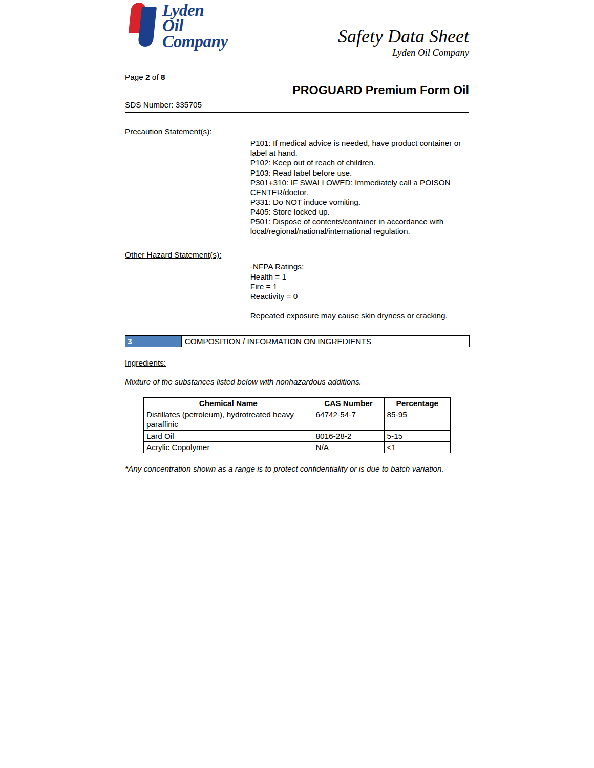Lyden Oil Company
Safety Data Sheet
Lyden Oil Company
Page 2 of 8
PROGUARD Premium Form Oil
SDS Number: 335705
Precaution Statement(s):
P101: If medical advice is needed, have product container or label at hand.
P102: Keep out of reach of children.
P103: Read label before use.
P301+310: IF SWALLOWED: Immediately call a POISON CENTER/doctor.
P331: Do NOT induce vomiting.
P405: Store locked up.
P501: Dispose of contents/container in accordance with local/regional/national/international regulation.
Other Hazard Statement(s):
-NFPA Ratings:
Health = 1
Fire = 1
Reactivity = 0
Repeated exposure may cause skin dryness or cracking.
3
COMPOSITION / INFORMATION ON INGREDIENTS
Ingredients:
Mixture of the substances listed below with nonhazardous additions.
| Chemical Name | CAS Number | Percentage |
| --- | --- | --- |
| Distillates (petroleum), hydrotreated heavy paraffinic | 64742-54-7 | 85-95 |
| Lard Oil | 8016-28-2 | 5-15 |
| Acrylic Copolymer | N/A | <1 |
*Any concentration shown as a range is to protect confidentiality or is due to batch variation.